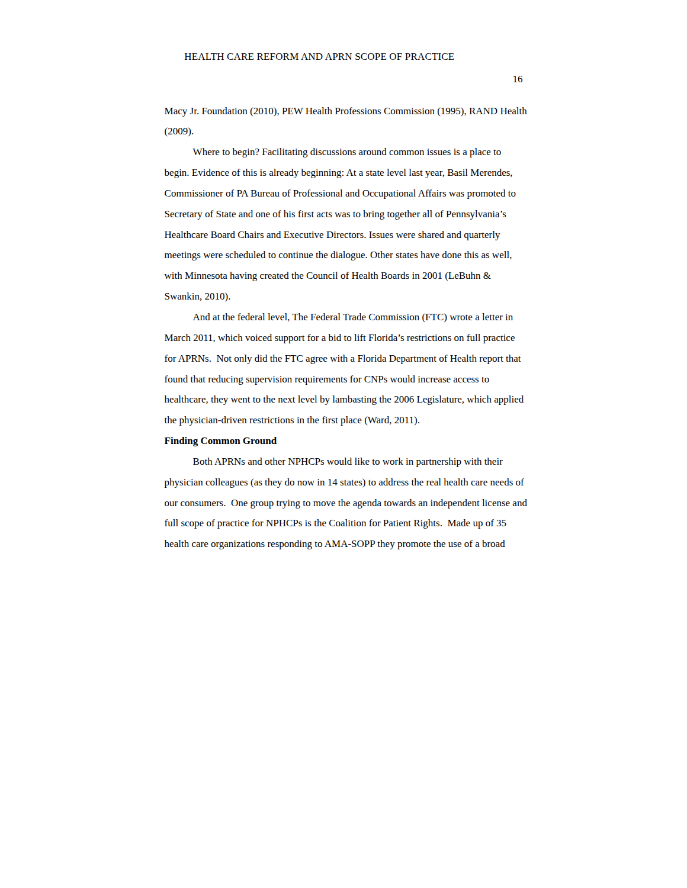HEALTH CARE REFORM AND APRN SCOPE OF PRACTICE
16
Macy Jr. Foundation (2010), PEW Health Professions Commission (1995), RAND Health (2009).
Where to begin? Facilitating discussions around common issues is a place to begin. Evidence of this is already beginning: At a state level last year, Basil Merendes, Commissioner of PA Bureau of Professional and Occupational Affairs was promoted to Secretary of State and one of his first acts was to bring together all of Pennsylvania’s Healthcare Board Chairs and Executive Directors. Issues were shared and quarterly meetings were scheduled to continue the dialogue. Other states have done this as well, with Minnesota having created the Council of Health Boards in 2001 (LeBuhn & Swankin, 2010).
And at the federal level, The Federal Trade Commission (FTC) wrote a letter in March 2011, which voiced support for a bid to lift Florida’s restrictions on full practice for APRNs. Not only did the FTC agree with a Florida Department of Health report that found that reducing supervision requirements for CNPs would increase access to healthcare, they went to the next level by lambasting the 2006 Legislature, which applied the physician-driven restrictions in the first place (Ward, 2011).
Finding Common Ground
Both APRNs and other NPHCPs would like to work in partnership with their physician colleagues (as they do now in 14 states) to address the real health care needs of our consumers. One group trying to move the agenda towards an independent license and full scope of practice for NPHCPs is the Coalition for Patient Rights. Made up of 35 health care organizations responding to AMA-SOPP they promote the use of a broad